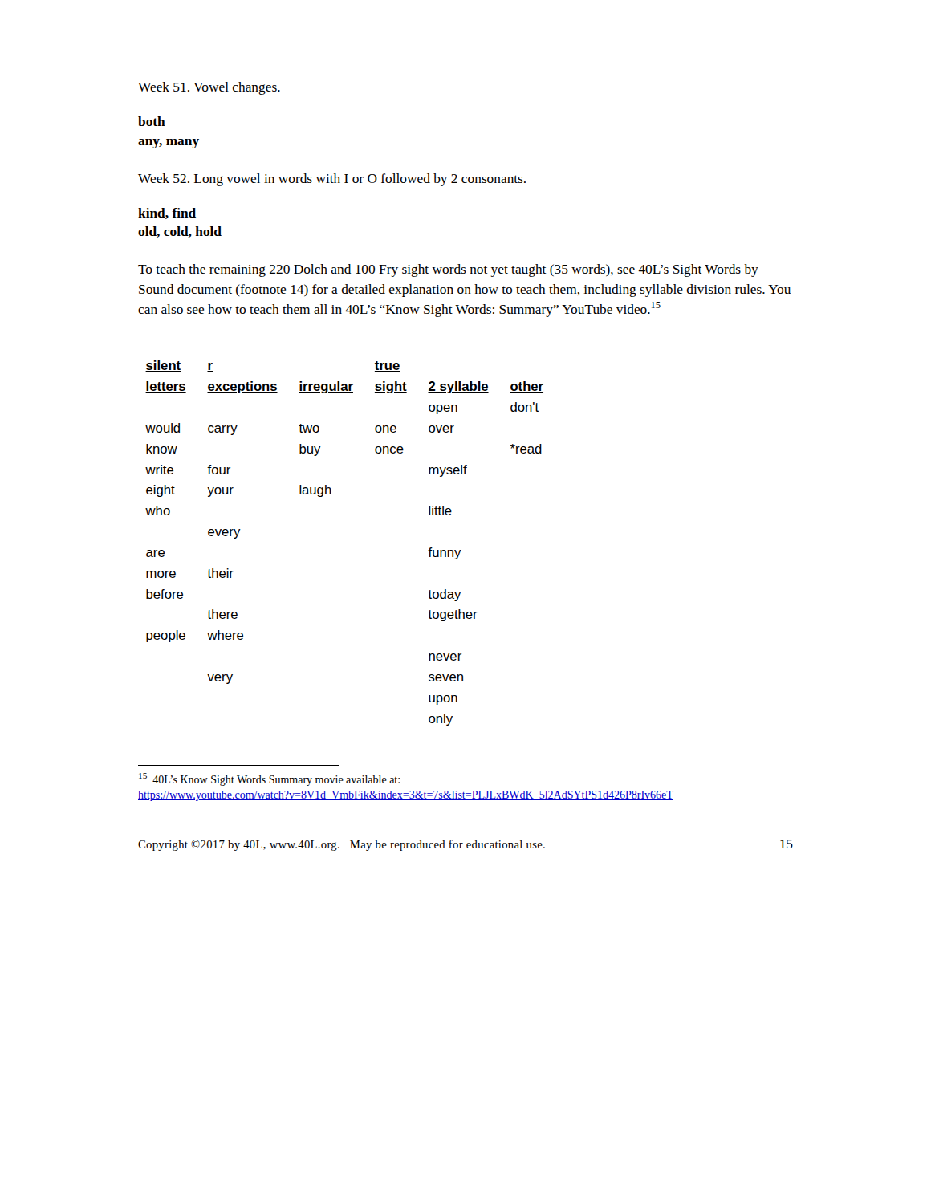Week 51. Vowel changes.
both
any, many
Week 52. Long vowel in words with I or O followed by 2 consonants.
kind, find
old, cold, hold
To teach the remaining 220 Dolch and 100 Fry sight words not yet taught (35 words), see 40L’s Sight Words by Sound document (footnote 14) for a detailed explanation on how to teach them, including syllable division rules. You can also see how to teach them all in 40L’s “Know Sight Words: Summary” YouTube video.15
| silent letters | r exceptions | irregular | true sight | 2 syllable | other |
| --- | --- | --- | --- | --- | --- |
| | | | | open | don't |
| would | carry | two | one | over | |
| know | | buy | once | | *read |
| write | four | | | myself | |
| eight | your | laugh | | | |
| who | | | | little | |
| | every | | | | |
| are | | | | funny | |
| more | their | | | | |
| before | | | | today | |
| | there | | | together | |
| people | where | | | | |
| | | | | never | |
| | very | | | seven | |
| | | | | upon | |
| | | | | only | |
15 40L’s Know Sight Words Summary movie available at:
https://www.youtube.com/watch?v=8V1d_VmbFik&index=3&t=7s&list=PLJLxBWdK_5l2AdSYtPS1d426P8rIv66eT
Copyright ©2017 by 40L, www.40L.org. May be reproduced for educational use. 15